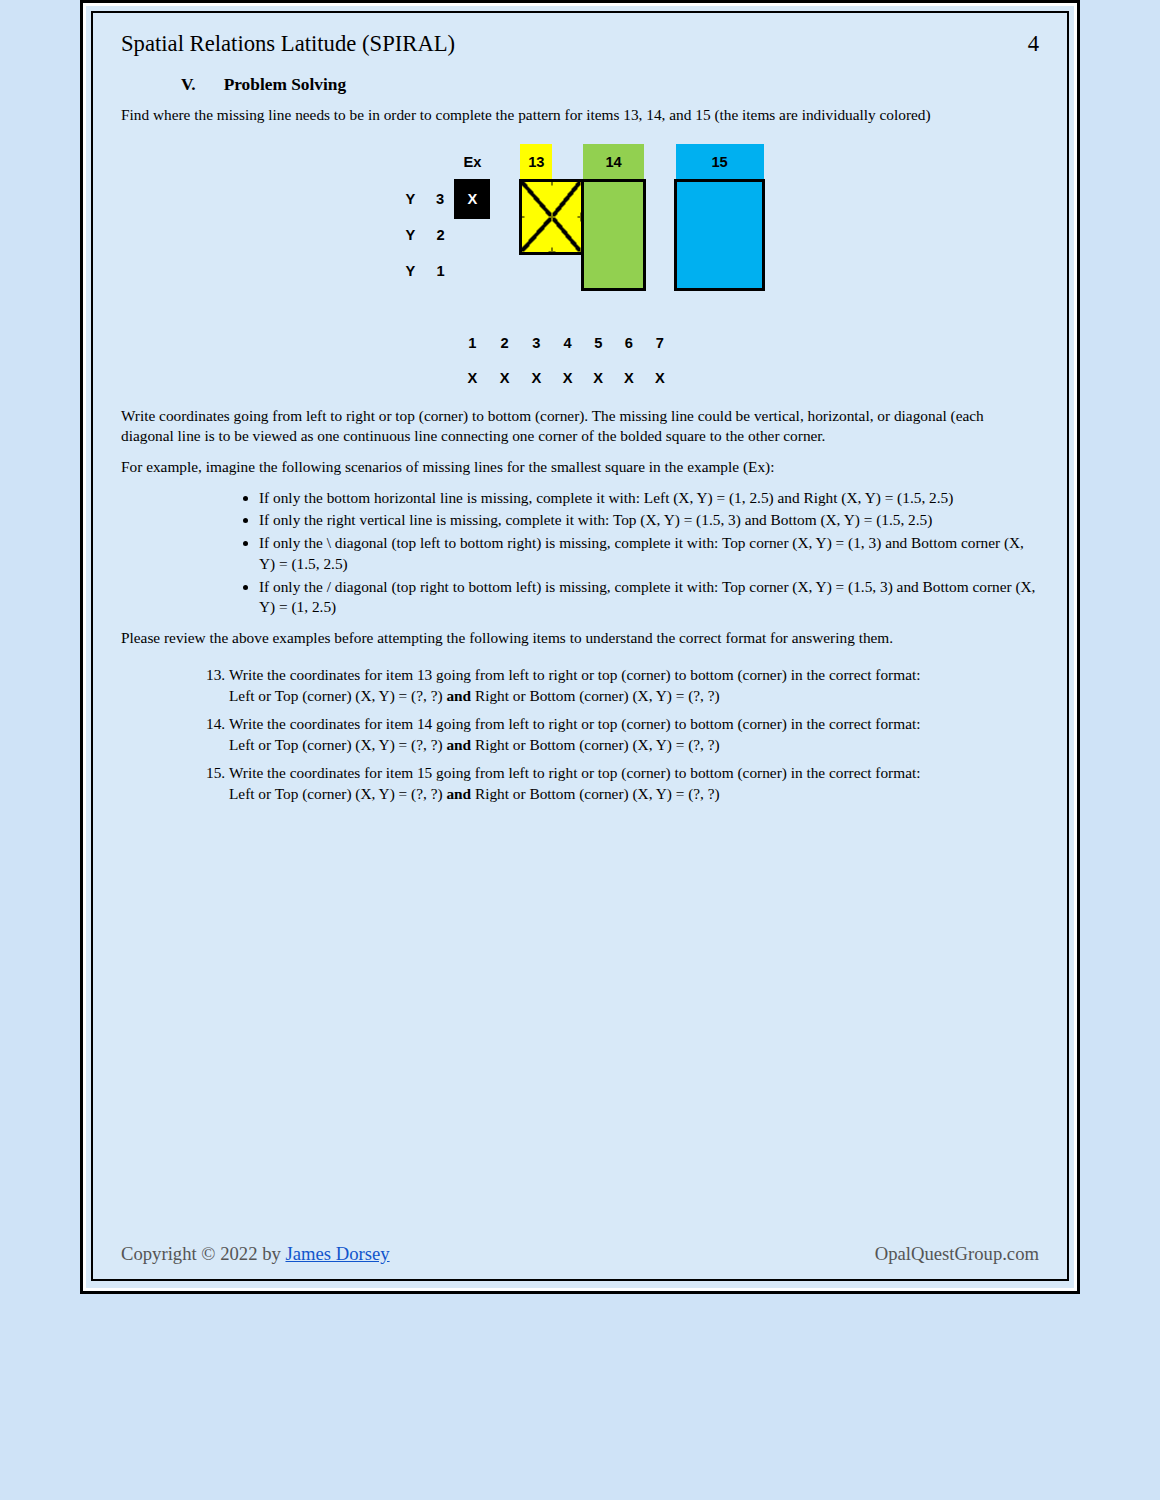Spatial Relations Latitude (SPIRAL)
4
V. Problem Solving
Find where the missing line needs to be in order to complete the pattern for items 13, 14, and 15 (the items are individually colored)
| | | Ex | | 13 | | 14 | | 15 |
| Y | 3 | X | | | | | | | | | |
| Y | 2 | | | | | | | | | | |
| Y | 1 | | | | | | | | | | |
| | | 1 | 2 | 3 | 4 | 5 | 6 | 7 | | | |
| | | X | X | X | X | X | X | X | | | |
Write coordinates going from left to right or top (corner) to bottom (corner). The missing line could be vertical, horizontal, or diagonal (each diagonal line is to be viewed as one continuous line connecting one corner of the bolded square to the other corner.
For example, imagine the following scenarios of missing lines for the smallest square in the example (Ex):
If only the bottom horizontal line is missing, complete it with: Left (X, Y) = (1, 2.5) and Right (X, Y) = (1.5, 2.5)
If only the right vertical line is missing, complete it with: Top (X, Y) = (1.5, 3) and Bottom (X, Y) = (1.5, 2.5)
If only the \ diagonal (top left to bottom right) is missing, complete it with: Top corner (X, Y) = (1, 3) and Bottom corner (X, Y) = (1.5, 2.5)
If only the / diagonal (top right to bottom left) is missing, complete it with: Top corner (X, Y) = (1.5, 3) and Bottom corner (X, Y) = (1, 2.5)
Please review the above examples before attempting the following items to understand the correct format for answering them.
Write the coordinates for item 13 going from left to right or top (corner) to bottom (corner) in the correct format:
Left or Top (corner) (X, Y) = (?, ?) and Right or Bottom (corner) (X, Y) = (?, ?)
Write the coordinates for item 14 going from left to right or top (corner) to bottom (corner) in the correct format:
Left or Top (corner) (X, Y) = (?, ?) and Right or Bottom (corner) (X, Y) = (?, ?)
Write the coordinates for item 15 going from left to right or top (corner) to bottom (corner) in the correct format:
Left or Top (corner) (X, Y) = (?, ?) and Right or Bottom (corner) (X, Y) = (?, ?)
Copyright © 2022 by James Dorsey
OpalQuestGroup.com